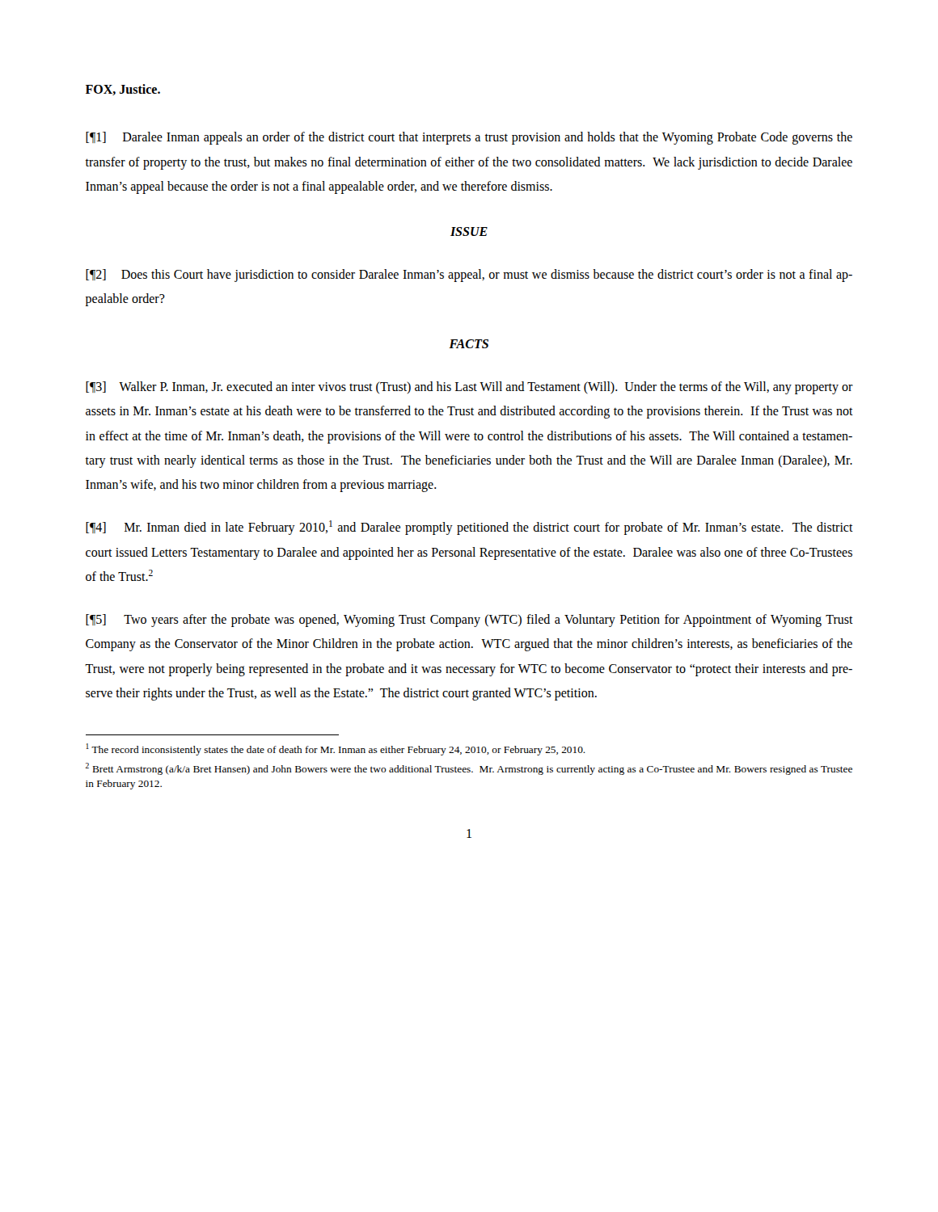FOX, Justice.
[¶1] Daralee Inman appeals an order of the district court that interprets a trust provision and holds that the Wyoming Probate Code governs the transfer of property to the trust, but makes no final determination of either of the two consolidated matters. We lack jurisdiction to decide Daralee Inman’s appeal because the order is not a final appealable order, and we therefore dismiss.
ISSUE
[¶2] Does this Court have jurisdiction to consider Daralee Inman’s appeal, or must we dismiss because the district court’s order is not a final appealable order?
FACTS
[¶3] Walker P. Inman, Jr. executed an inter vivos trust (Trust) and his Last Will and Testament (Will). Under the terms of the Will, any property or assets in Mr. Inman’s estate at his death were to be transferred to the Trust and distributed according to the provisions therein. If the Trust was not in effect at the time of Mr. Inman’s death, the provisions of the Will were to control the distributions of his assets. The Will contained a testamentary trust with nearly identical terms as those in the Trust. The beneficiaries under both the Trust and the Will are Daralee Inman (Daralee), Mr. Inman’s wife, and his two minor children from a previous marriage.
[¶4] Mr. Inman died in late February 2010,1 and Daralee promptly petitioned the district court for probate of Mr. Inman’s estate. The district court issued Letters Testamentary to Daralee and appointed her as Personal Representative of the estate. Daralee was also one of three Co-Trustees of the Trust.2
[¶5] Two years after the probate was opened, Wyoming Trust Company (WTC) filed a Voluntary Petition for Appointment of Wyoming Trust Company as the Conservator of the Minor Children in the probate action. WTC argued that the minor children’s interests, as beneficiaries of the Trust, were not properly being represented in the probate and it was necessary for WTC to become Conservator to “protect their interests and preserve their rights under the Trust, as well as the Estate.” The district court granted WTC’s petition.
1 The record inconsistently states the date of death for Mr. Inman as either February 24, 2010, or February 25, 2010.
2 Brett Armstrong (a/k/a Bret Hansen) and John Bowers were the two additional Trustees. Mr. Armstrong is currently acting as a Co-Trustee and Mr. Bowers resigned as Trustee in February 2012.
1